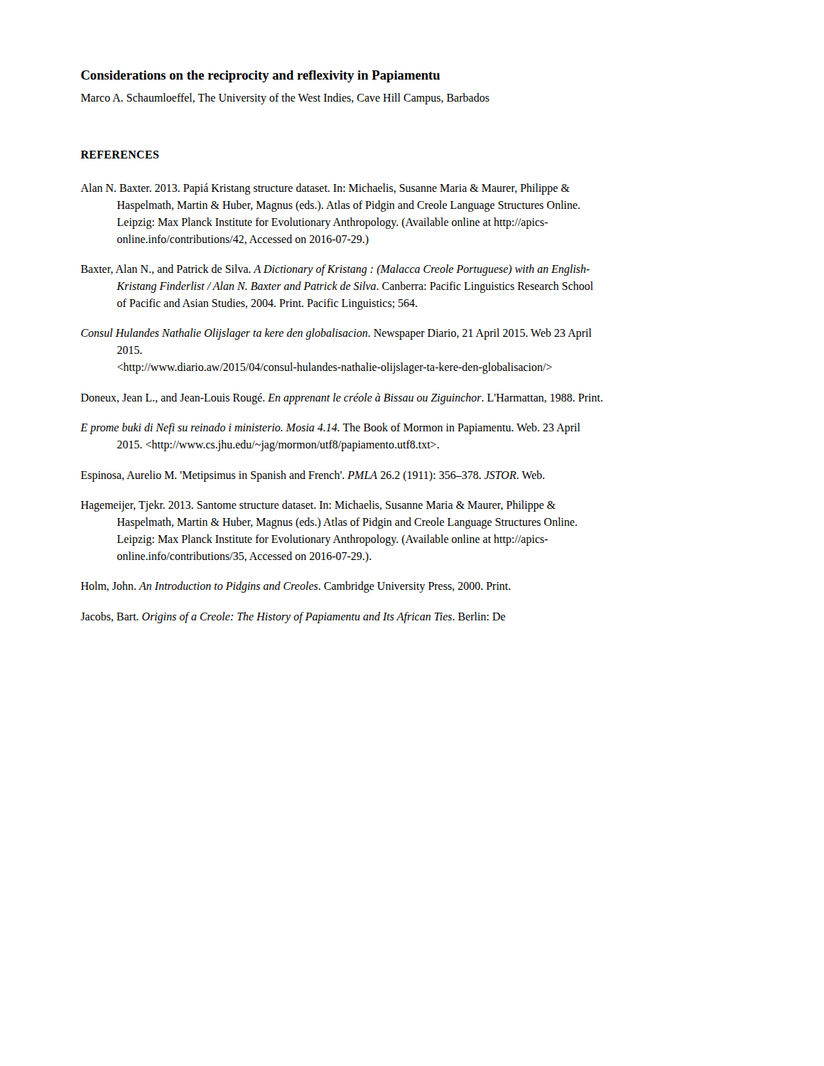Considerations on the reciprocity and reflexivity in Papiamentu
Marco A. Schaumloeffel, The University of the West Indies, Cave Hill Campus, Barbados
REFERENCES
Alan N. Baxter. 2013. Papiá Kristang structure dataset. In: Michaelis, Susanne Maria & Maurer, Philippe & Haspelmath, Martin & Huber, Magnus (eds.). Atlas of Pidgin and Creole Language Structures Online. Leipzig: Max Planck Institute for Evolutionary Anthropology. (Available online at http://apics-online.info/contributions/42, Accessed on 2016-07-29.)
Baxter, Alan N., and Patrick de Silva. A Dictionary of Kristang : (Malacca Creole Portuguese) with an English-Kristang Finderlist / Alan N. Baxter and Patrick de Silva. Canberra: Pacific Linguistics Research School of Pacific and Asian Studies, 2004. Print. Pacific Linguistics; 564.
Consul Hulandes Nathalie Olijslager ta kere den globalisacion. Newspaper Diario, 21 April 2015. Web 23 April 2015.
<http://www.diario.aw/2015/04/consul-hulandes-nathalie-olijslager-ta-kere-den-globalisacion/>
Doneux, Jean L., and Jean-Louis Rougé. En apprenant le créole à Bissau ou Ziguinchor. L'Harmattan, 1988. Print.
E prome buki di Nefi su reinado i ministerio. Mosia 4.14. The Book of Mormon in Papiamentu. Web. 23 April 2015. <http://www.cs.jhu.edu/~jag/mormon/utf8/papiamento.utf8.txt>.
Espinosa, Aurelio M. 'Metipsimus in Spanish and French'. PMLA 26.2 (1911): 356–378. JSTOR. Web.
Hagemeijer, Tjekr. 2013. Santome structure dataset. In: Michaelis, Susanne Maria & Maurer, Philippe & Haspelmath, Martin & Huber, Magnus (eds.) Atlas of Pidgin and Creole Language Structures Online.
Leipzig: Max Planck Institute for Evolutionary Anthropology. (Available online at http://apics-online.info/contributions/35, Accessed on 2016-07-29.).
Holm, John. An Introduction to Pidgins and Creoles. Cambridge University Press, 2000. Print.
Jacobs, Bart. Origins of a Creole: The History of Papiamentu and Its African Ties. Berlin: De